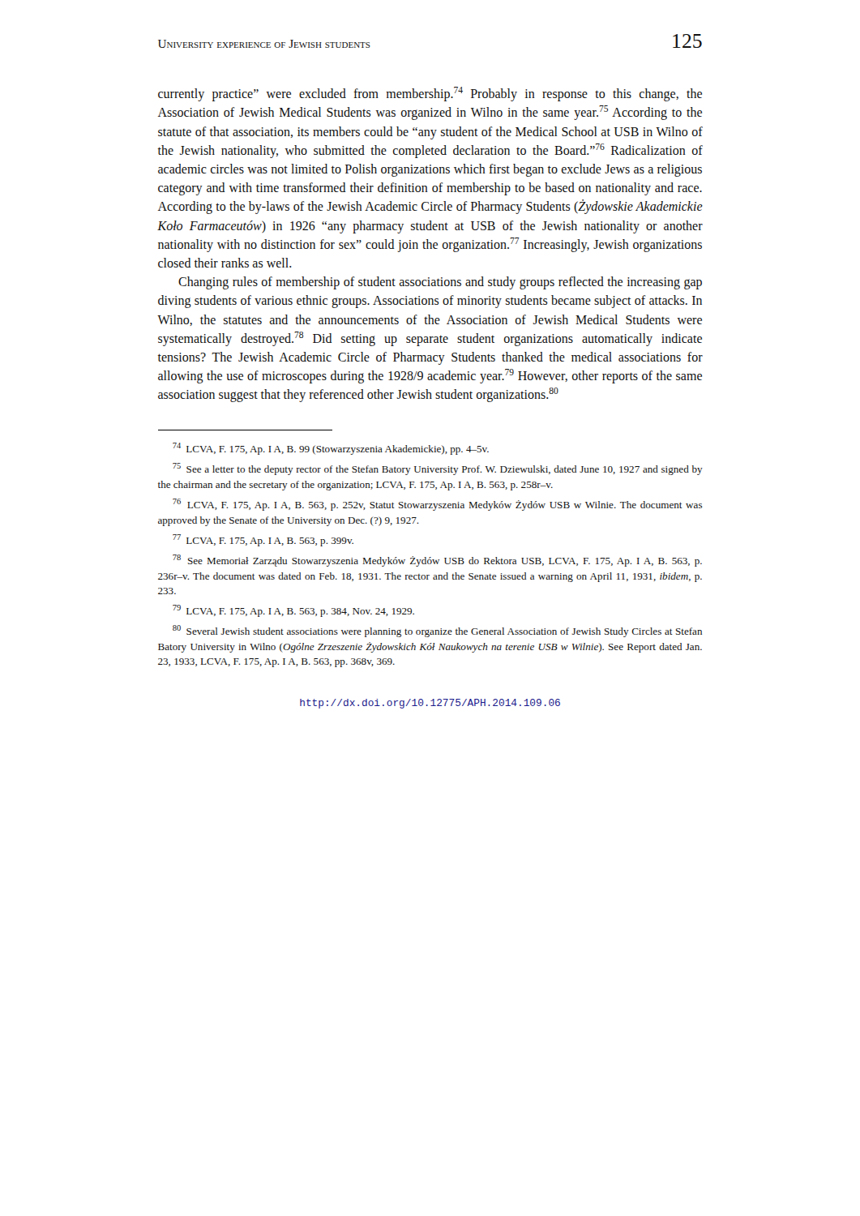University experience of Jewish students 125
currently practice” were excluded from membership.74 Probably in response to this change, the Association of Jewish Medical Students was organized in Wilno in the same year.75 According to the statute of that association, its members could be “any student of the Medical School at USB in Wilno of the Jewish nationality, who submitted the completed declaration to the Board.”76 Radicalization of academic circles was not limited to Polish organizations which first began to exclude Jews as a religious category and with time transformed their definition of membership to be based on nationality and race. According to the by-laws of the Jewish Academic Circle of Pharmacy Students (Żydowskie Akademickie Koło Farmaceutów) in 1926 “any pharmacy student at USB of the Jewish nationality or another nationality with no distinction for sex” could join the organization.77 Increasingly, Jewish organizations closed their ranks as well.
Changing rules of membership of student associations and study groups reflected the increasing gap diving students of various ethnic groups. Associations of minority students became subject of attacks. In Wilno, the statutes and the announcements of the Association of Jewish Medical Students were systematically destroyed.78 Did setting up separate student organizations automatically indicate tensions? The Jewish Academic Circle of Pharmacy Students thanked the medical associations for allowing the use of microscopes during the 1928/9 academic year.79 However, other reports of the same association suggest that they referenced other Jewish student organizations.80
74 LCVA, F. 175, Ap. I A, B. 99 (Stowarzyszenia Akademickie), pp. 4–5v.
75 See a letter to the deputy rector of the Stefan Batory University Prof. W. Dziewulski, dated June 10, 1927 and signed by the chairman and the secretary of the organization; LCVA, F. 175, Ap. I A, B. 563, p. 258r–v.
76 LCVA, F. 175, Ap. I A, B. 563, p. 252v, Statut Stowarzyszenia Medyków Żydów USB w Wilnie. The document was approved by the Senate of the University on Dec. (?) 9, 1927.
77 LCVA, F. 175, Ap. I A, B. 563, p. 399v.
78 See Memoriał Zarządu Stowarzyszenia Medyków Żydów USB do Rektora USB, LCVA, F. 175, Ap. I A, B. 563, p. 236r–v. The document was dated on Feb. 18, 1931. The rector and the Senate issued a warning on April 11, 1931, ibidem, p. 233.
79 LCVA, F. 175, Ap. I A, B. 563, p. 384, Nov. 24, 1929.
80 Several Jewish student associations were planning to organize the General Association of Jewish Study Circles at Stefan Batory University in Wilno (Ogólne Zrzeszenie Żydowskich Kół Naukowych na terenie USB w Wilnie). See Report dated Jan. 23, 1933, LCVA, F. 175, Ap. I A, B. 563, pp. 368v, 369.
http://dx.doi.org/10.12775/APH.2014.109.06